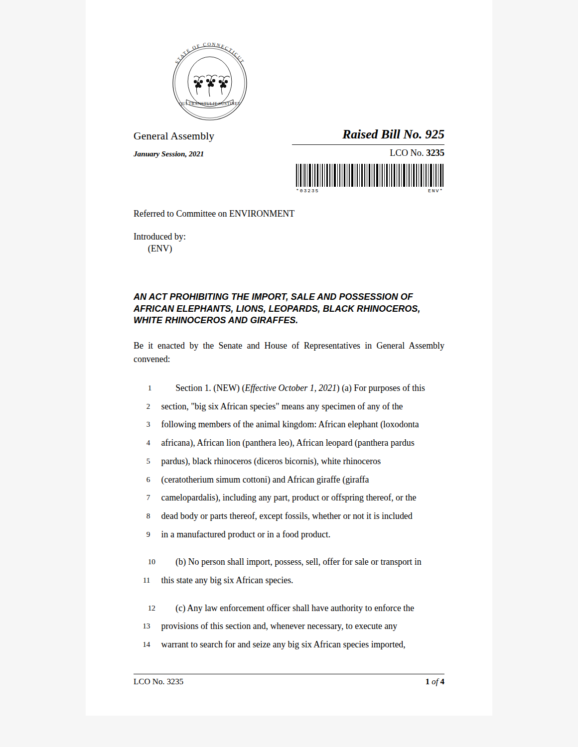QUI TRANSTULIT SUSTINET STATE OF CONNECTICUT
General Assembly
Raised Bill No. 925
January Session, 2021
LCO No. 3235
*03235 ENV*
Referred to Committee on ENVIRONMENT
Introduced by:
(ENV)
AN ACT PROHIBITING THE IMPORT, SALE AND POSSESSION OF AFRICAN ELEPHANTS, LIONS, LEOPARDS, BLACK RHINOCEROS, WHITE RHINOCEROS AND GIRAFFES.
Be it enacted by the Senate and House of Representatives in General Assembly convened:
Section 1. (NEW) (Effective October 1, 2021) (a) For purposes of this
section, "big six African species" means any specimen of any of the
following members of the animal kingdom: African elephant (loxodonta
africana), African lion (panthera leo), African leopard (panthera pardus
pardus), black rhinoceros (diceros bicornis), white rhinoceros
(ceratotherium simum cottoni) and African giraffe (giraffa
camelopardalis), including any part, product or offspring thereof, or the
dead body or parts thereof, except fossils, whether or not it is included
in a manufactured product or in a food product.
(b) No person shall import, possess, sell, offer for sale or transport in
this state any big six African species.
(c) Any law enforcement officer shall have authority to enforce the
provisions of this section and, whenever necessary, to execute any
warrant to search for and seize any big six African species imported,
LCO No. 3235 1 of 4